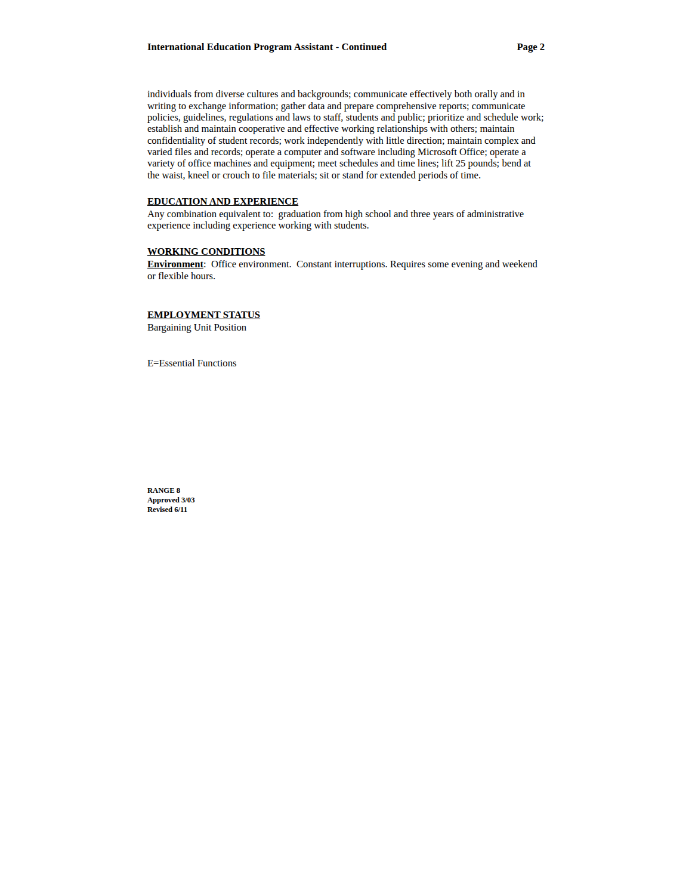International Education Program Assistant - Continued Page 2
individuals from diverse cultures and backgrounds; communicate effectively both orally and in writing to exchange information; gather data and prepare comprehensive reports; communicate policies, guidelines, regulations and laws to staff, students and public; prioritize and schedule work; establish and maintain cooperative and effective working relationships with others; maintain confidentiality of student records; work independently with little direction; maintain complex and varied files and records; operate a computer and software including Microsoft Office; operate a variety of office machines and equipment; meet schedules and time lines; lift 25 pounds; bend at the waist, kneel or crouch to file materials; sit or stand for extended periods of time.
EDUCATION AND EXPERIENCE
Any combination equivalent to: graduation from high school and three years of administrative experience including experience working with students.
WORKING CONDITIONS
Environment: Office environment. Constant interruptions. Requires some evening and weekend or flexible hours.
EMPLOYMENT STATUS
Bargaining Unit Position
E=Essential Functions
RANGE 8
Approved 3/03
Revised 6/11